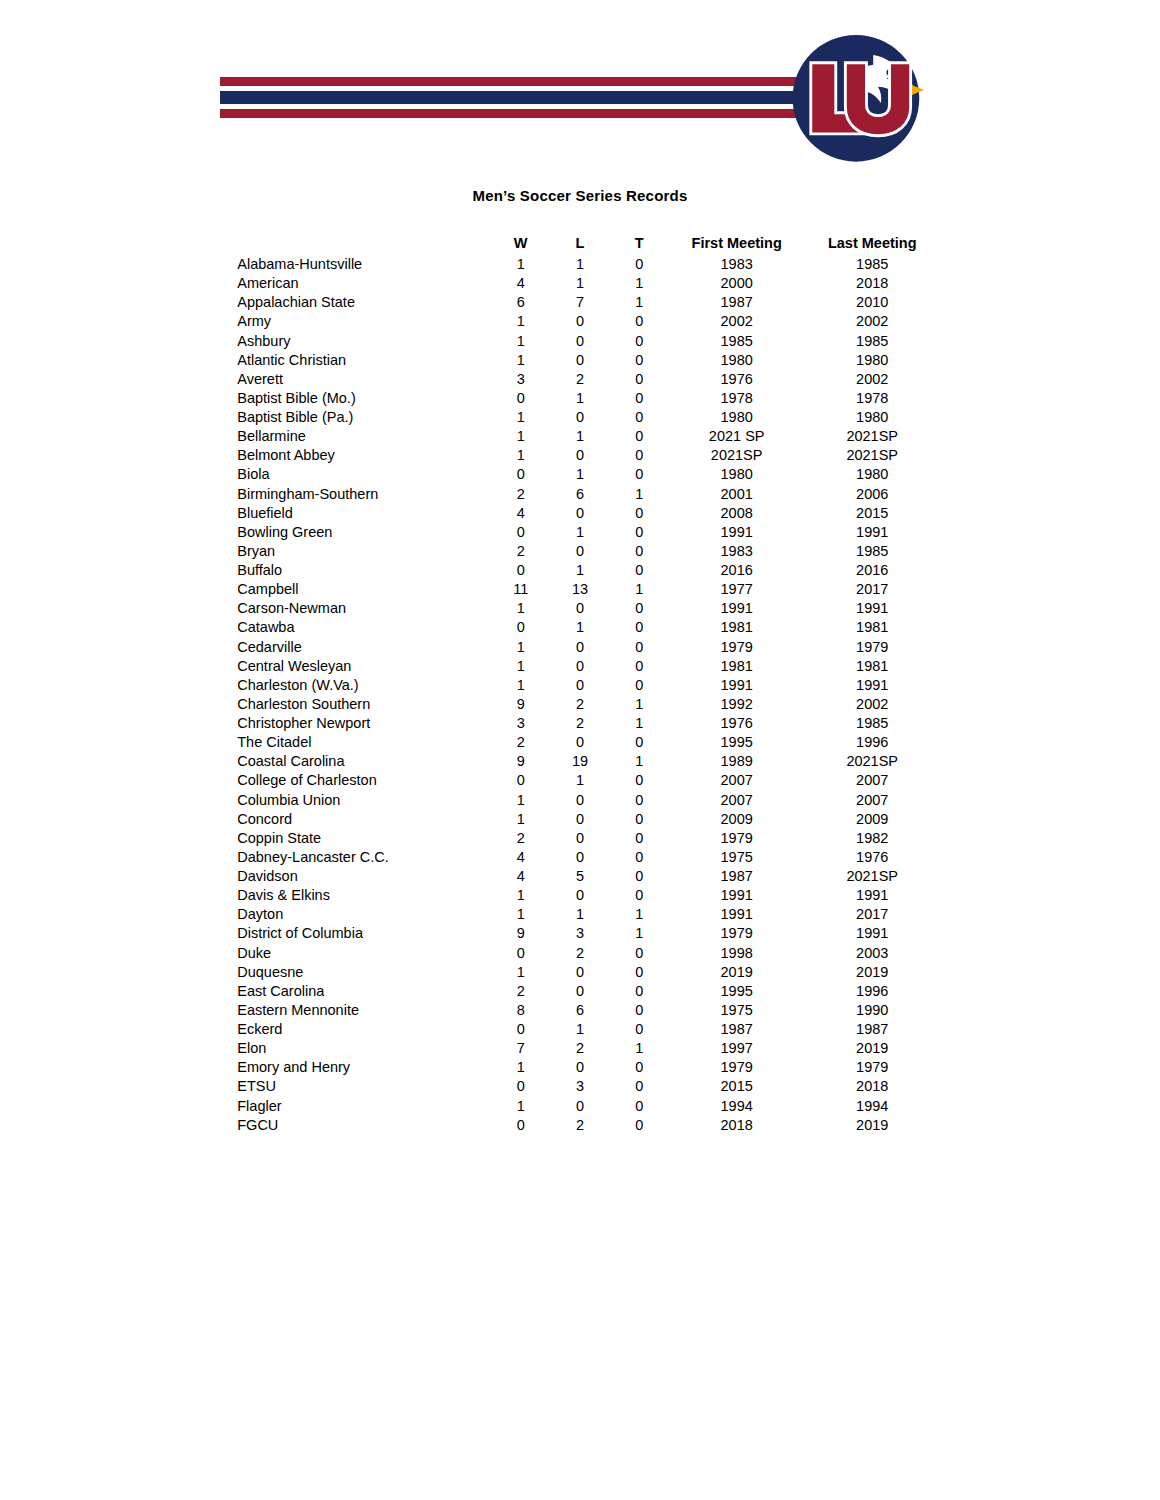Men’s Soccer Series Records
| | W | L | T | First Meeting | Last Meeting |
| --- | --- | --- | --- | --- | --- |
| Alabama-Huntsville | 1 | 1 | 0 | 1983 | 1985 |
| American | 4 | 1 | 1 | 2000 | 2018 |
| Appalachian State | 6 | 7 | 1 | 1987 | 2010 |
| Army | 1 | 0 | 0 | 2002 | 2002 |
| Ashbury | 1 | 0 | 0 | 1985 | 1985 |
| Atlantic Christian | 1 | 0 | 0 | 1980 | 1980 |
| Averett | 3 | 2 | 0 | 1976 | 2002 |
| Baptist Bible (Mo.) | 0 | 1 | 0 | 1978 | 1978 |
| Baptist Bible (Pa.) | 1 | 0 | 0 | 1980 | 1980 |
| Bellarmine | 1 | 1 | 0 | 2021 SP | 2021SP |
| Belmont Abbey | 1 | 0 | 0 | 2021SP | 2021SP |
| Biola | 0 | 1 | 0 | 1980 | 1980 |
| Birmingham-Southern | 2 | 6 | 1 | 2001 | 2006 |
| Bluefield | 4 | 0 | 0 | 2008 | 2015 |
| Bowling Green | 0 | 1 | 0 | 1991 | 1991 |
| Bryan | 2 | 0 | 0 | 1983 | 1985 |
| Buffalo | 0 | 1 | 0 | 2016 | 2016 |
| Campbell | 11 | 13 | 1 | 1977 | 2017 |
| Carson-Newman | 1 | 0 | 0 | 1991 | 1991 |
| Catawba | 0 | 1 | 0 | 1981 | 1981 |
| Cedarville | 1 | 0 | 0 | 1979 | 1979 |
| Central Wesleyan | 1 | 0 | 0 | 1981 | 1981 |
| Charleston (W.Va.) | 1 | 0 | 0 | 1991 | 1991 |
| Charleston Southern | 9 | 2 | 1 | 1992 | 2002 |
| Christopher Newport | 3 | 2 | 1 | 1976 | 1985 |
| The Citadel | 2 | 0 | 0 | 1995 | 1996 |
| Coastal Carolina | 9 | 19 | 1 | 1989 | 2021SP |
| College of Charleston | 0 | 1 | 0 | 2007 | 2007 |
| Columbia Union | 1 | 0 | 0 | 2007 | 2007 |
| Concord | 1 | 0 | 0 | 2009 | 2009 |
| Coppin State | 2 | 0 | 0 | 1979 | 1982 |
| Dabney-Lancaster C.C. | 4 | 0 | 0 | 1975 | 1976 |
| Davidson | 4 | 5 | 0 | 1987 | 2021SP |
| Davis & Elkins | 1 | 0 | 0 | 1991 | 1991 |
| Dayton | 1 | 1 | 1 | 1991 | 2017 |
| District of Columbia | 9 | 3 | 1 | 1979 | 1991 |
| Duke | 0 | 2 | 0 | 1998 | 2003 |
| Duquesne | 1 | 0 | 0 | 2019 | 2019 |
| East Carolina | 2 | 0 | 0 | 1995 | 1996 |
| Eastern Mennonite | 8 | 6 | 0 | 1975 | 1990 |
| Eckerd | 0 | 1 | 0 | 1987 | 1987 |
| Elon | 7 | 2 | 1 | 1997 | 2019 |
| Emory and Henry | 1 | 0 | 0 | 1979 | 1979 |
| ETSU | 0 | 3 | 0 | 2015 | 2018 |
| Flagler | 1 | 0 | 0 | 1994 | 1994 |
| FGCU | 0 | 2 | 0 | 2018 | 2019 |